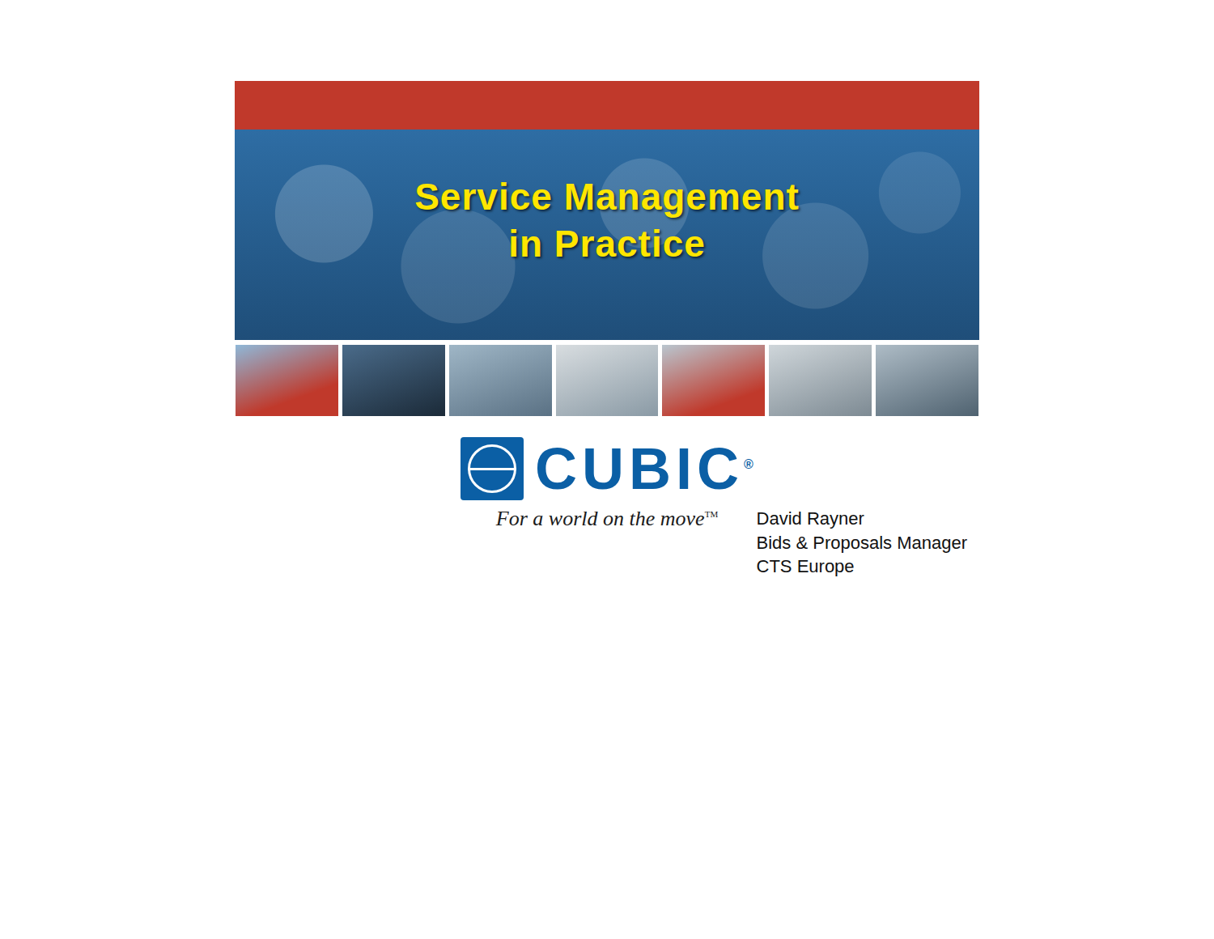Service Management
in Practice
CUBIC®
For a world on the moveTM
David Rayner
Bids & Proposals Manager
CTS Europe